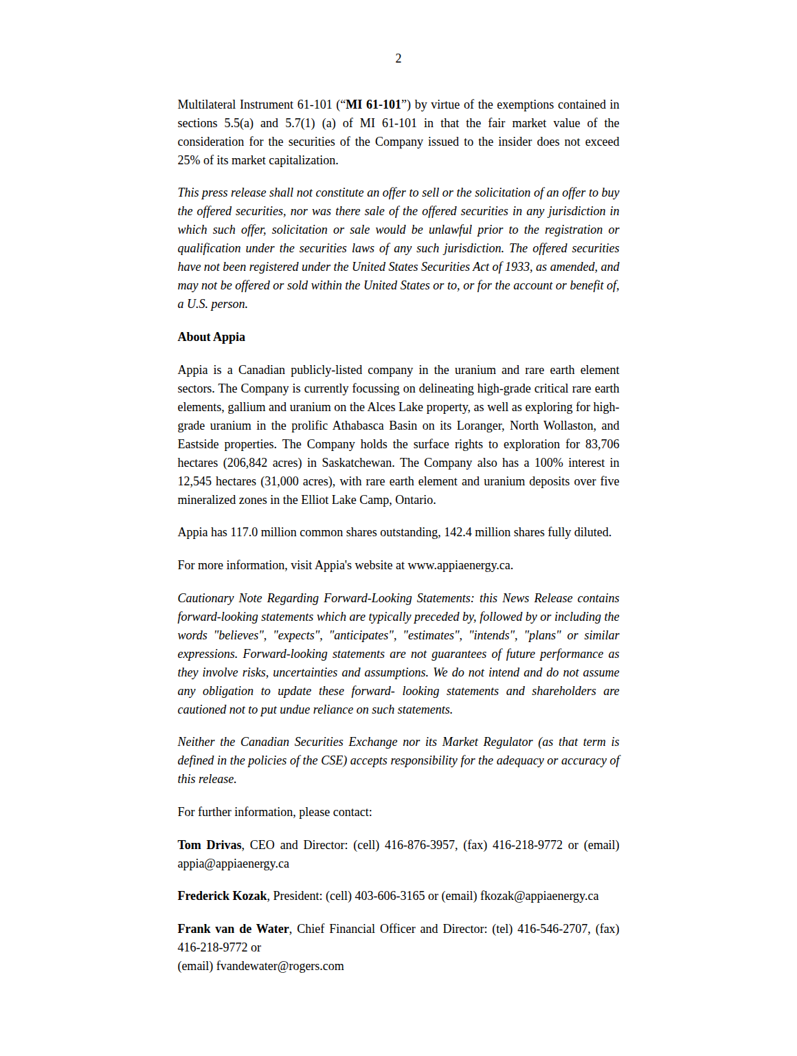2
Multilateral Instrument 61-101 (“MI 61-101”) by virtue of the exemptions contained in sections 5.5(a) and 5.7(1) (a) of MI 61-101 in that the fair market value of the consideration for the securities of the Company issued to the insider does not exceed 25% of its market capitalization.
This press release shall not constitute an offer to sell or the solicitation of an offer to buy the offered securities, nor was there sale of the offered securities in any jurisdiction in which such offer, solicitation or sale would be unlawful prior to the registration or qualification under the securities laws of any such jurisdiction. The offered securities have not been registered under the United States Securities Act of 1933, as amended, and may not be offered or sold within the United States or to, or for the account or benefit of, a U.S. person.
About Appia
Appia is a Canadian publicly-listed company in the uranium and rare earth element sectors. The Company is currently focussing on delineating high-grade critical rare earth elements, gallium and uranium on the Alces Lake property, as well as exploring for high-grade uranium in the prolific Athabasca Basin on its Loranger, North Wollaston, and Eastside properties. The Company holds the surface rights to exploration for 83,706 hectares (206,842 acres) in Saskatchewan. The Company also has a 100% interest in 12,545 hectares (31,000 acres), with rare earth element and uranium deposits over five mineralized zones in the Elliot Lake Camp, Ontario.
Appia has 117.0 million common shares outstanding, 142.4 million shares fully diluted.
For more information, visit Appia's website at www.appiaenergy.ca.
Cautionary Note Regarding Forward-Looking Statements: this News Release contains forward-looking statements which are typically preceded by, followed by or including the words "believes", "expects", "anticipates", "estimates", "intends", "plans" or similar expressions. Forward-looking statements are not guarantees of future performance as they involve risks, uncertainties and assumptions. We do not intend and do not assume any obligation to update these forward- looking statements and shareholders are cautioned not to put undue reliance on such statements.
Neither the Canadian Securities Exchange nor its Market Regulator (as that term is defined in the policies of the CSE) accepts responsibility for the adequacy or accuracy of this release.
For further information, please contact:
Tom Drivas, CEO and Director: (cell) 416-876-3957, (fax) 416-218-9772 or (email) appia@appiaenergy.ca
Frederick Kozak, President: (cell) 403-606-3165 or (email) fkozak@appiaenergy.ca
Frank van de Water, Chief Financial Officer and Director: (tel) 416-546-2707, (fax) 416-218-9772 or
(email) fvandewater@rogers.com